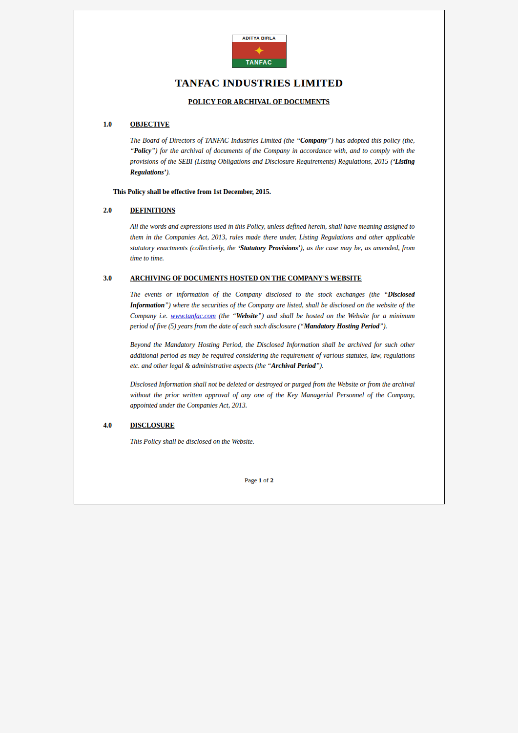ADITYA BIRLA
✦
TANFAC
TANFAC INDUSTRIES LIMITED
POLICY FOR ARCHIVAL OF DOCUMENTS
1.0 OBJECTIVE
The Board of Directors of TANFAC Industries Limited (the “Company”) has adopted this policy (the, “Policy”) for the archival of documents of the Company in accordance with, and to comply with the provisions of the SEBI (Listing Obligations and Disclosure Requirements) Regulations, 2015 (‘Listing Regulations’).
This Policy shall be effective from 1st December, 2015.
2.0 DEFINITIONS
All the words and expressions used in this Policy, unless defined herein, shall have meaning assigned to them in the Companies Act, 2013, rules made there under, Listing Regulations and other applicable statutory enactments (collectively, the ‘Statutory Provisions’), as the case may be, as amended, from time to time.
3.0 ARCHIVING OF DOCUMENTS HOSTED ON THE COMPANY'S WEBSITE
The events or information of the Company disclosed to the stock exchanges (the “Disclosed Information”) where the securities of the Company are listed, shall be disclosed on the website of the Company i.e. www.tanfac.com (the “Website”) and shall be hosted on the Website for a minimum period of five (5) years from the date of each such disclosure (“Mandatory Hosting Period”).
Beyond the Mandatory Hosting Period, the Disclosed Information shall be archived for such other additional period as may be required considering the requirement of various statutes, law, regulations etc. and other legal & administrative aspects (the “Archival Period”).
Disclosed Information shall not be deleted or destroyed or purged from the Website or from the archival without the prior written approval of any one of the Key Managerial Personnel of the Company, appointed under the Companies Act, 2013.
4.0 DISCLOSURE
This Policy shall be disclosed on the Website.
Page 1 of 2